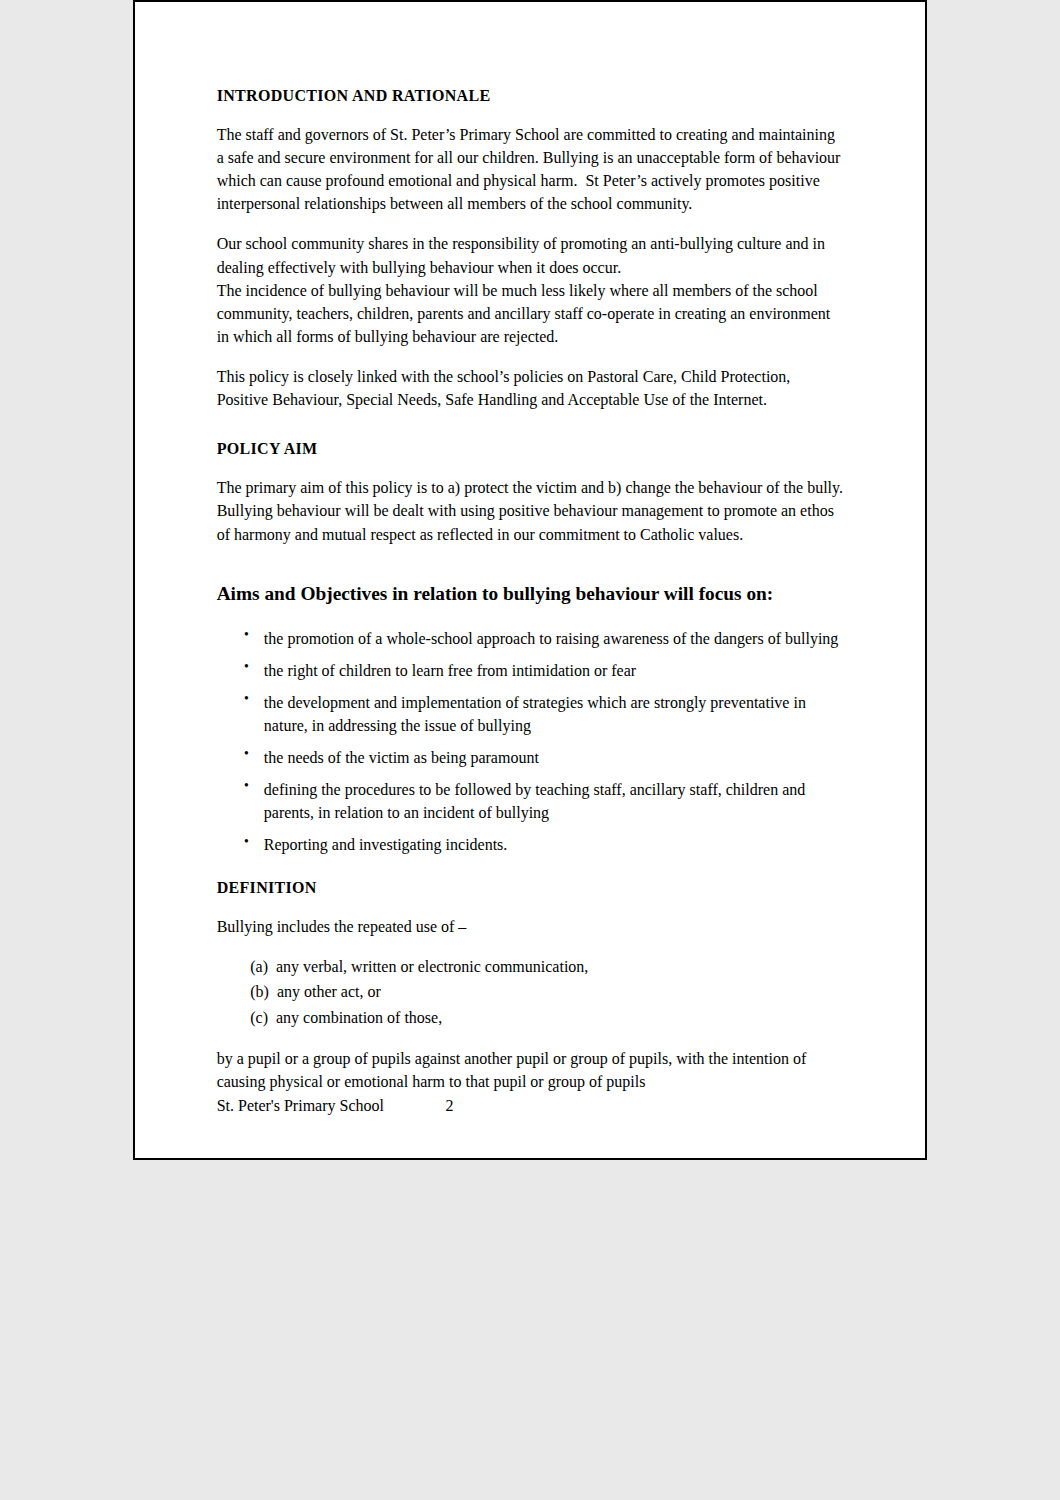INTRODUCTION AND RATIONALE
The staff and governors of St. Peter’s Primary School are committed to creating and maintaining a safe and secure environment for all our children. Bullying is an unacceptable form of behaviour which can cause profound emotional and physical harm. St Peter’s actively promotes positive interpersonal relationships between all members of the school community.
Our school community shares in the responsibility of promoting an anti-bullying culture and in dealing effectively with bullying behaviour when it does occur.
The incidence of bullying behaviour will be much less likely where all members of the school community, teachers, children, parents and ancillary staff co-operate in creating an environment in which all forms of bullying behaviour are rejected.
This policy is closely linked with the school’s policies on Pastoral Care, Child Protection, Positive Behaviour, Special Needs, Safe Handling and Acceptable Use of the Internet.
POLICY AIM
The primary aim of this policy is to a) protect the victim and b) change the behaviour of the bully. Bullying behaviour will be dealt with using positive behaviour management to promote an ethos of harmony and mutual respect as reflected in our commitment to Catholic values.
Aims and Objectives in relation to bullying behaviour will focus on:
the promotion of a whole-school approach to raising awareness of the dangers of bullying
the right of children to learn free from intimidation or fear
the development and implementation of strategies which are strongly preventative in nature, in addressing the issue of bullying
the needs of the victim as being paramount
defining the procedures to be followed by teaching staff, ancillary staff, children and parents, in relation to an incident of bullying
Reporting and investigating incidents.
DEFINITION
Bullying includes the repeated use of –
(a) any verbal, written or electronic communication,
(b) any other act, or
(c) any combination of those,
by a pupil or a group of pupils against another pupil or group of pupils, with the intention of causing physical or emotional harm to that pupil or group of pupils
St. Peter's Primary School 2